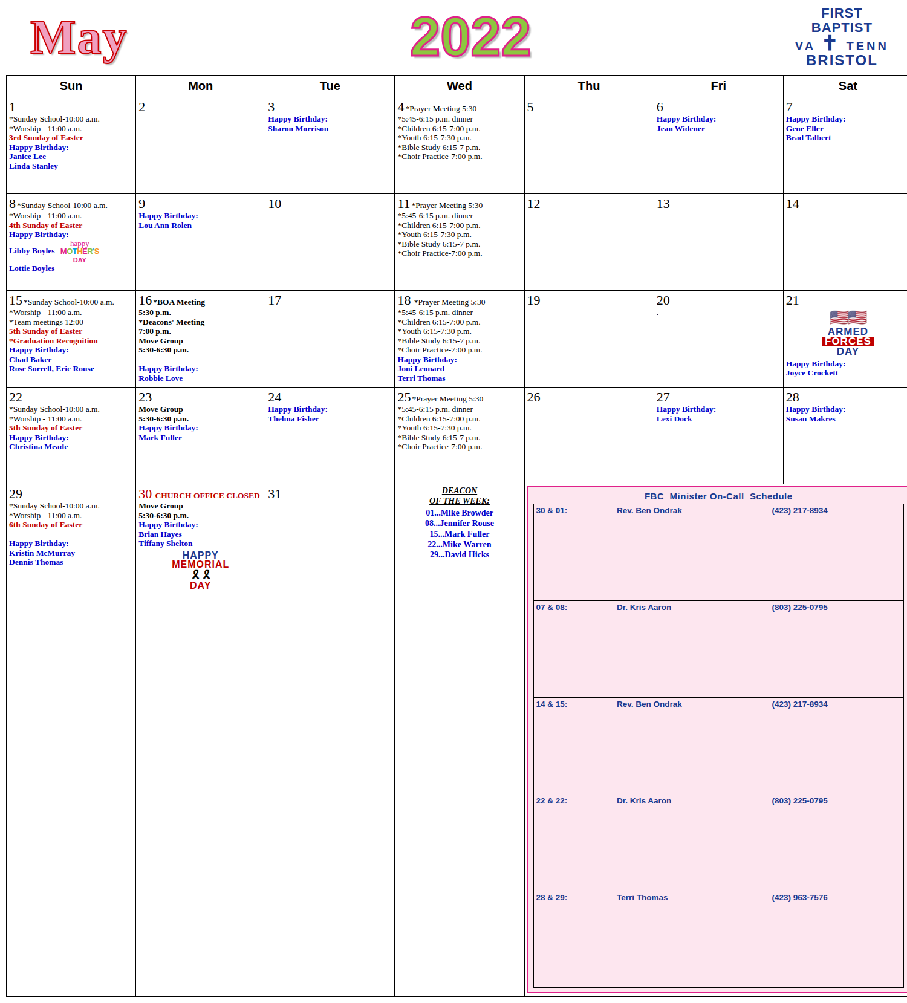May
2022
FIRST
BAPTIST
VA ✝ TENN
BRISTOL
| Sun | Mon | Tue | Wed | Thu | Fri | Sat |
| --- | --- | --- | --- | --- | --- | --- |
| 1 *Sunday School-10:00 a.m. *Worship - 11:00 a.m. 3rd Sunday of Easter Happy Birthday: Janice Lee Linda Stanley | 2 | 3 Happy Birthday: Sharon Morrison | 4 *Prayer Meeting 5:30 *5:45-6:15 p.m. dinner *Children 6:15-7:00 p.m. *Youth 6:15-7:30 p.m. *Bible Study 6:15-7 p.m. *Choir Practice-7:00 p.m. | 5 | 6 Happy Birthday: Jean Widener | 7 Happy Birthday: Gene Eller Brad Talbert |
| 8 *Sunday School-10:00 a.m. *Worship - 11:00 a.m. 4th Sunday of Easter Happy Birthday: Libby Boyles happy M O T H E R ' S DAY Lottie Boyles | 9 Happy Birthday: Lou Ann Rolen | 10 | 11 *Prayer Meeting 5:30 *5:45-6:15 p.m. dinner *Children 6:15-7:00 p.m. *Youth 6:15-7:30 p.m. *Bible Study 6:15-7 p.m. *Choir Practice-7:00 p.m. | 12 | 13 | 14 |
| 15 *Sunday School-10:00 a.m. *Worship - 11:00 a.m. *Team meetings 12:00 5th Sunday of Easter *Graduation Recognition Happy Birthday: Chad Baker Rose Sorrell, Eric Rouse | 16 *BOA Meeting 5:30 p.m. *Deacons' Meeting 7:00 p.m. Move Group 5:30-6:30 p.m. Happy Birthday: Robbie Love | 17 | 18 *Prayer Meeting 5:30 *5:45-6:15 p.m. dinner *Children 6:15-7:00 p.m. *Youth 6:15-7:30 p.m. *Bible Study 6:15-7 p.m. *Choir Practice-7:00 p.m. Happy Birthday: Joni Leonard Terri Thomas | 19 | 20 . | 21 🇺🇸🇺🇸 ARMED FORCES DAY Happy Birthday: Joyce Crockett |
| 22 *Sunday School-10:00 a.m. *Worship - 11:00 a.m. 5th Sunday of Easter Happy Birthday: Christina Meade | 23 Move Group 5:30-6:30 p.m. Happy Birthday: Mark Fuller | 24 Happy Birthday: Thelma Fisher | 25 *Prayer Meeting 5:30 *5:45-6:15 p.m. dinner *Children 6:15-7:00 p.m. *Youth 6:15-7:30 p.m. *Bible Study 6:15-7 p.m. *Choir Practice-7:00 p.m. | 26 | 27 Happy Birthday: Lexi Dock | 28 Happy Birthday: Susan Makres |
| 29 *Sunday School-10:00 a.m. *Worship - 11:00 a.m. 6th Sunday of Easter Happy Birthday: Kristin McMurray Dennis Thomas | 30 CHURCH OFFICE CLOSED Move Group 5:30-6:30 p.m. Happy Birthday: Brian Hayes Tiffany Shelton HAPPY MEMORIAL 🎗🎗 DAY | 31 | DEACON OF THE WEEK: 01...Mike Browder 08...Jennifer Rouse 15...Mark Fuller 22...Mike Warren 29...David Hicks | FBC Minister On-Call Schedule / 30 & 01: / Rev. Ben Ondrak / (423) 217-8934 / / 07 & 08: / Dr. Kris Aaron / (803) 225-0795 / / 14 & 15: / Rev. Ben Ondrak / (423) 217-8934 / / 22 & 22: / Dr. Kris Aaron / (803) 225-0795 / / 28 & 29: / Terri Thomas / (423) 963-7576 / |